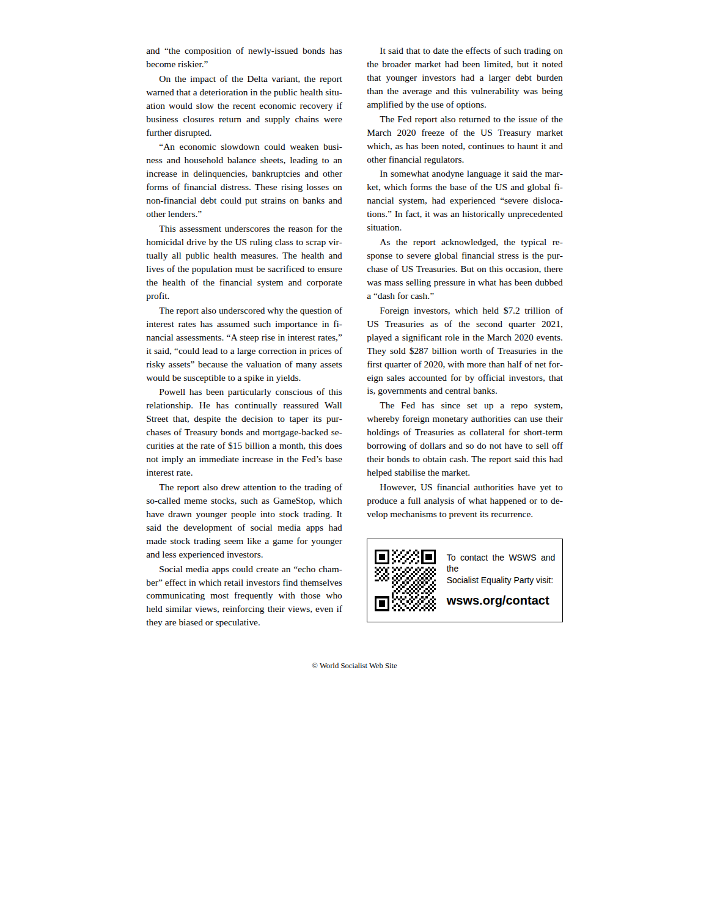and “the composition of newly-issued bonds has become riskier.”
On the impact of the Delta variant, the report warned that a deterioration in the public health situation would slow the recent economic recovery if business closures return and supply chains were further disrupted.
“An economic slowdown could weaken business and household balance sheets, leading to an increase in delinquencies, bankruptcies and other forms of financial distress. These rising losses on non-financial debt could put strains on banks and other lenders.”
This assessment underscores the reason for the homicidal drive by the US ruling class to scrap virtually all public health measures. The health and lives of the population must be sacrificed to ensure the health of the financial system and corporate profit.
The report also underscored why the question of interest rates has assumed such importance in financial assessments. “A steep rise in interest rates,” it said, “could lead to a large correction in prices of risky assets” because the valuation of many assets would be susceptible to a spike in yields.
Powell has been particularly conscious of this relationship. He has continually reassured Wall Street that, despite the decision to taper its purchases of Treasury bonds and mortgage-backed securities at the rate of $15 billion a month, this does not imply an immediate increase in the Fed’s base interest rate.
The report also drew attention to the trading of so-called meme stocks, such as GameStop, which have drawn younger people into stock trading. It said the development of social media apps had made stock trading seem like a game for younger and less experienced investors.
Social media apps could create an “echo chamber” effect in which retail investors find themselves communicating most frequently with those who held similar views, reinforcing their views, even if they are biased or speculative.
It said that to date the effects of such trading on the broader market had been limited, but it noted that younger investors had a larger debt burden than the average and this vulnerability was being amplified by the use of options.
The Fed report also returned to the issue of the March 2020 freeze of the US Treasury market which, as has been noted, continues to haunt it and other financial regulators.
In somewhat anodyne language it said the market, which forms the base of the US and global financial system, had experienced “severe dislocations.” In fact, it was an historically unprecedented situation.
As the report acknowledged, the typical response to severe global financial stress is the purchase of US Treasuries. But on this occasion, there was mass selling pressure in what has been dubbed a “dash for cash.”
Foreign investors, which held $7.2 trillion of US Treasuries as of the second quarter 2021, played a significant role in the March 2020 events. They sold $287 billion worth of Treasuries in the first quarter of 2020, with more than half of net foreign sales accounted for by official investors, that is, governments and central banks.
The Fed has since set up a repo system, whereby foreign monetary authorities can use their holdings of Treasuries as collateral for short-term borrowing of dollars and so do not have to sell off their bonds to obtain cash. The report said this had helped stabilise the market.
However, US financial authorities have yet to produce a full analysis of what happened or to develop mechanisms to prevent its recurrence.
To contact the WSWS and the
Socialist Equality Party visit: wsws.org/contact
© World Socialist Web Site